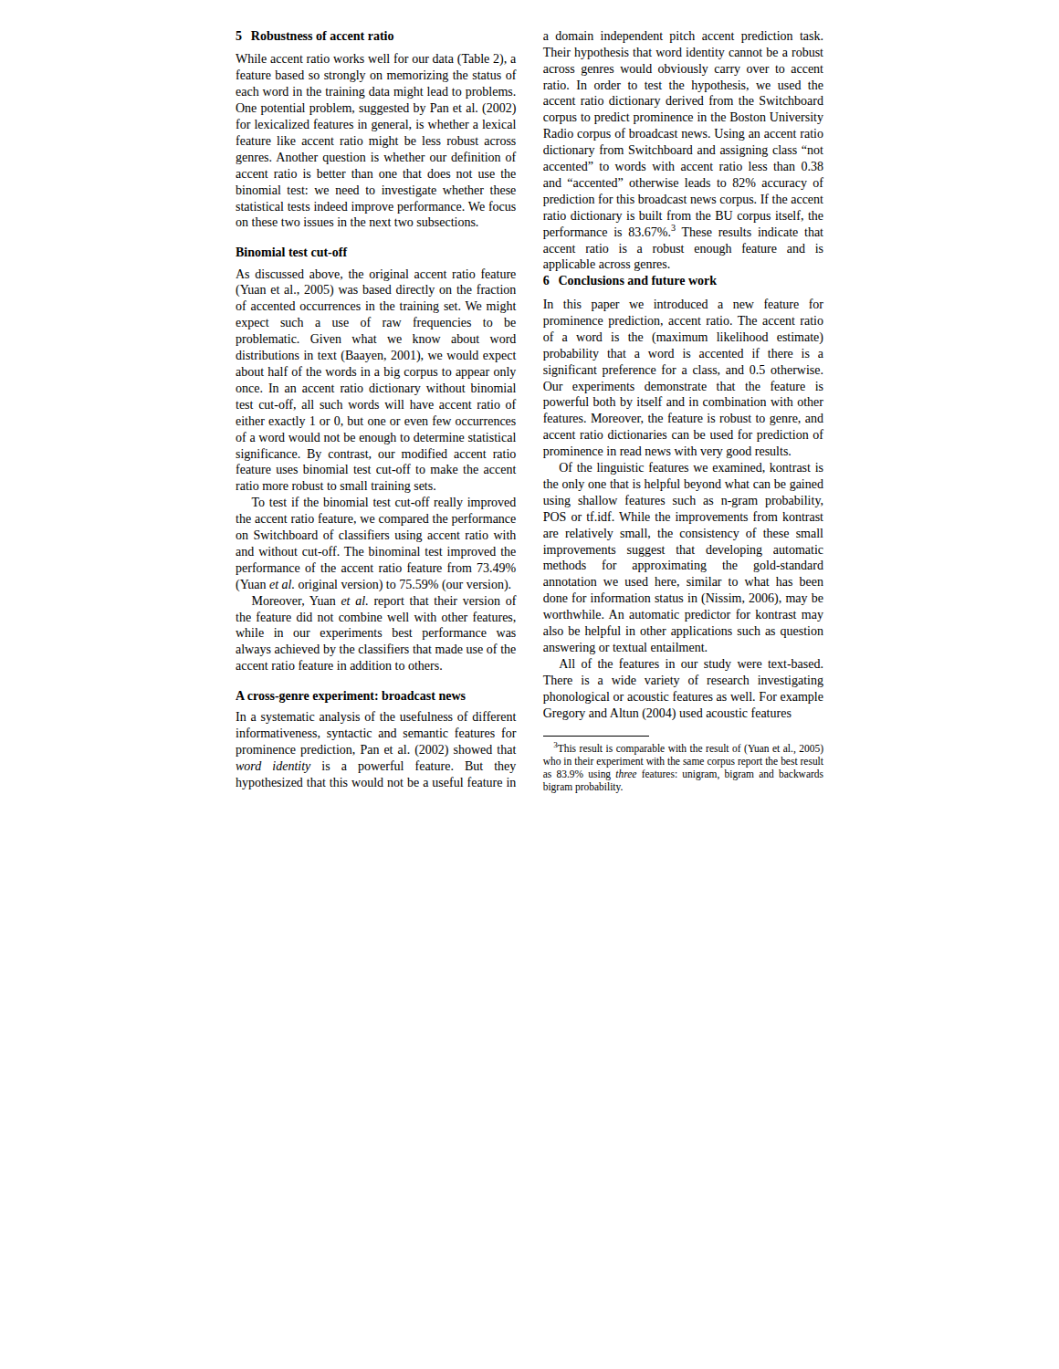5 Robustness of accent ratio
While accent ratio works well for our data (Table 2), a feature based so strongly on memorizing the status of each word in the training data might lead to problems. One potential problem, suggested by Pan et al. (2002) for lexicalized features in general, is whether a lexical feature like accent ratio might be less robust across genres. Another question is whether our definition of accent ratio is better than one that does not use the binomial test: we need to investigate whether these statistical tests indeed improve performance. We focus on these two issues in the next two subsections.
Binomial test cut-off
As discussed above, the original accent ratio feature (Yuan et al., 2005) was based directly on the fraction of accented occurrences in the training set. We might expect such a use of raw frequencies to be problematic. Given what we know about word distributions in text (Baayen, 2001), we would expect about half of the words in a big corpus to appear only once. In an accent ratio dictionary without binomial test cut-off, all such words will have accent ratio of either exactly 1 or 0, but one or even few occurrences of a word would not be enough to determine statistical significance. By contrast, our modified accent ratio feature uses binomial test cut-off to make the accent ratio more robust to small training sets.
To test if the binomial test cut-off really improved the accent ratio feature, we compared the performance on Switchboard of classifiers using accent ratio with and without cut-off. The binominal test improved the performance of the accent ratio feature from 73.49% (Yuan et al. original version) to 75.59% (our version).
Moreover, Yuan et al. report that their version of the feature did not combine well with other features, while in our experiments best performance was always achieved by the classifiers that made use of the accent ratio feature in addition to others.
A cross-genre experiment: broadcast news
In a systematic analysis of the usefulness of different informativeness, syntactic and semantic features for prominence prediction, Pan et al. (2002) showed that word identity is a powerful feature. But they hypothesized that this would not be a useful feature in a domain independent pitch accent prediction task. Their hypothesis that word identity cannot be a robust across genres would obviously carry over to accent ratio. In order to test the hypothesis, we used the accent ratio dictionary derived from the Switchboard corpus to predict prominence in the Boston University Radio corpus of broadcast news. Using an accent ratio dictionary from Switchboard and assigning class “not accented” to words with accent ratio less than 0.38 and “accented” otherwise leads to 82% accuracy of prediction for this broadcast news corpus. If the accent ratio dictionary is built from the BU corpus itself, the performance is 83.67%.3 These results indicate that accent ratio is a robust enough feature and is applicable across genres.
6 Conclusions and future work
In this paper we introduced a new feature for prominence prediction, accent ratio. The accent ratio of a word is the (maximum likelihood estimate) probability that a word is accented if there is a significant preference for a class, and 0.5 otherwise. Our experiments demonstrate that the feature is powerful both by itself and in combination with other features. Moreover, the feature is robust to genre, and accent ratio dictionaries can be used for prediction of prominence in read news with very good results.
Of the linguistic features we examined, kontrast is the only one that is helpful beyond what can be gained using shallow features such as n-gram probability, POS or tf.idf. While the improvements from kontrast are relatively small, the consistency of these small improvements suggest that developing automatic methods for approximating the gold-standard annotation we used here, similar to what has been done for information status in (Nissim, 2006), may be worthwhile. An automatic predictor for kontrast may also be helpful in other applications such as question answering or textual entailment.
All of the features in our study were text-based. There is a wide variety of research investigating phonological or acoustic features as well. For example Gregory and Altun (2004) used acoustic features
3This result is comparable with the result of (Yuan et al., 2005) who in their experiment with the same corpus report the best result as 83.9% using three features: unigram, bigram and backwards bigram probability.